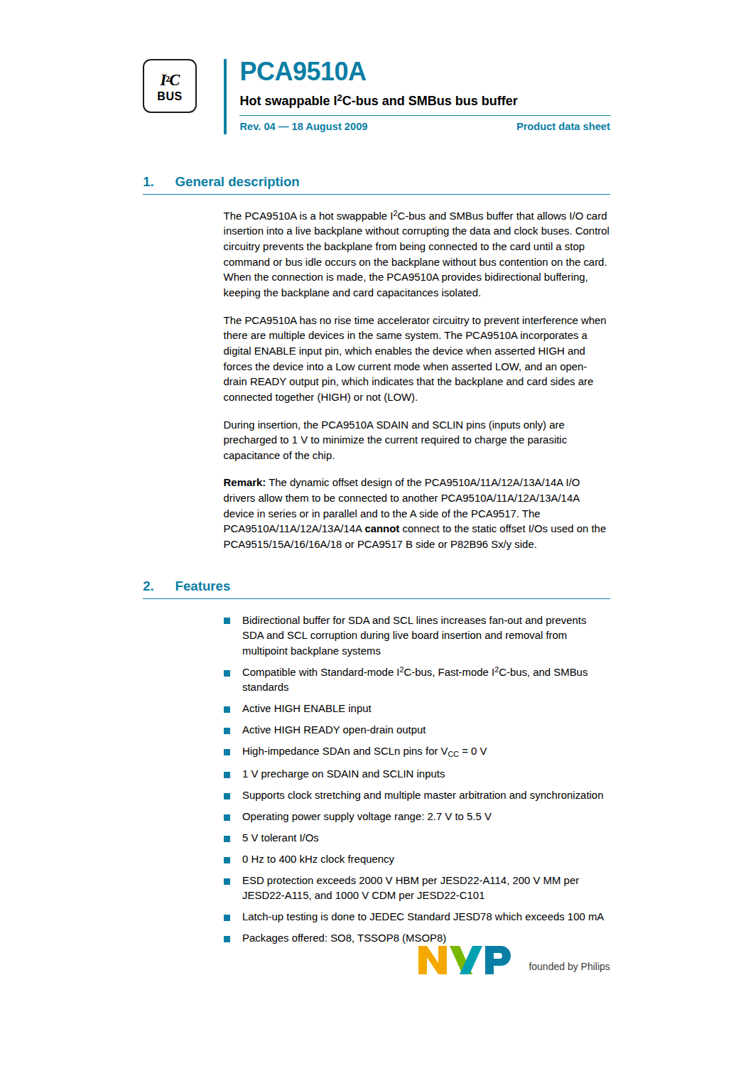I2C
BUS
PCA9510A
Hot swappable I2C-bus and SMBus bus buffer
Rev. 04 — 18 August 2009 Product data sheet
1. General description
The PCA9510A is a hot swappable I2C-bus and SMBus buffer that allows I/O card insertion into a live backplane without corrupting the data and clock buses. Control circuitry prevents the backplane from being connected to the card until a stop command or bus idle occurs on the backplane without bus contention on the card. When the connection is made, the PCA9510A provides bidirectional buffering, keeping the backplane and card capacitances isolated.
The PCA9510A has no rise time accelerator circuitry to prevent interference when there are multiple devices in the same system. The PCA9510A incorporates a digital ENABLE input pin, which enables the device when asserted HIGH and forces the device into a Low current mode when asserted LOW, and an open-drain READY output pin, which indicates that the backplane and card sides are connected together (HIGH) or not (LOW).
During insertion, the PCA9510A SDAIN and SCLIN pins (inputs only) are precharged to 1 V to minimize the current required to charge the parasitic capacitance of the chip.
Remark: The dynamic offset design of the PCA9510A/11A/12A/13A/14A I/O drivers allow them to be connected to another PCA9510A/11A/12A/13A/14A device in series or in parallel and to the A side of the PCA9517. The PCA9510A/11A/12A/13A/14A cannot connect to the static offset I/Os used on the PCA9515/15A/16/16A/18 or PCA9517 B side or P82B96 Sx/y side.
2. Features
Bidirectional buffer for SDA and SCL lines increases fan-out and prevents SDA and SCL corruption during live board insertion and removal from multipoint backplane systems
Compatible with Standard-mode I2C-bus, Fast-mode I2C-bus, and SMBus standards
Active HIGH ENABLE input
Active HIGH READY open-drain output
High-impedance SDAn and SCLn pins for VCC = 0 V
1 V precharge on SDAIN and SCLIN inputs
Supports clock stretching and multiple master arbitration and synchronization
Operating power supply voltage range: 2.7 V to 5.5 V
5 V tolerant I/Os
0 Hz to 400 kHz clock frequency
ESD protection exceeds 2000 V HBM per JESD22-A114, 200 V MM per JESD22-A115, and 1000 V CDM per JESD22-C101
Latch-up testing is done to JEDEC Standard JESD78 which exceeds 100 mA
Packages offered: SO8, TSSOP8 (MSOP8)
founded by Philips